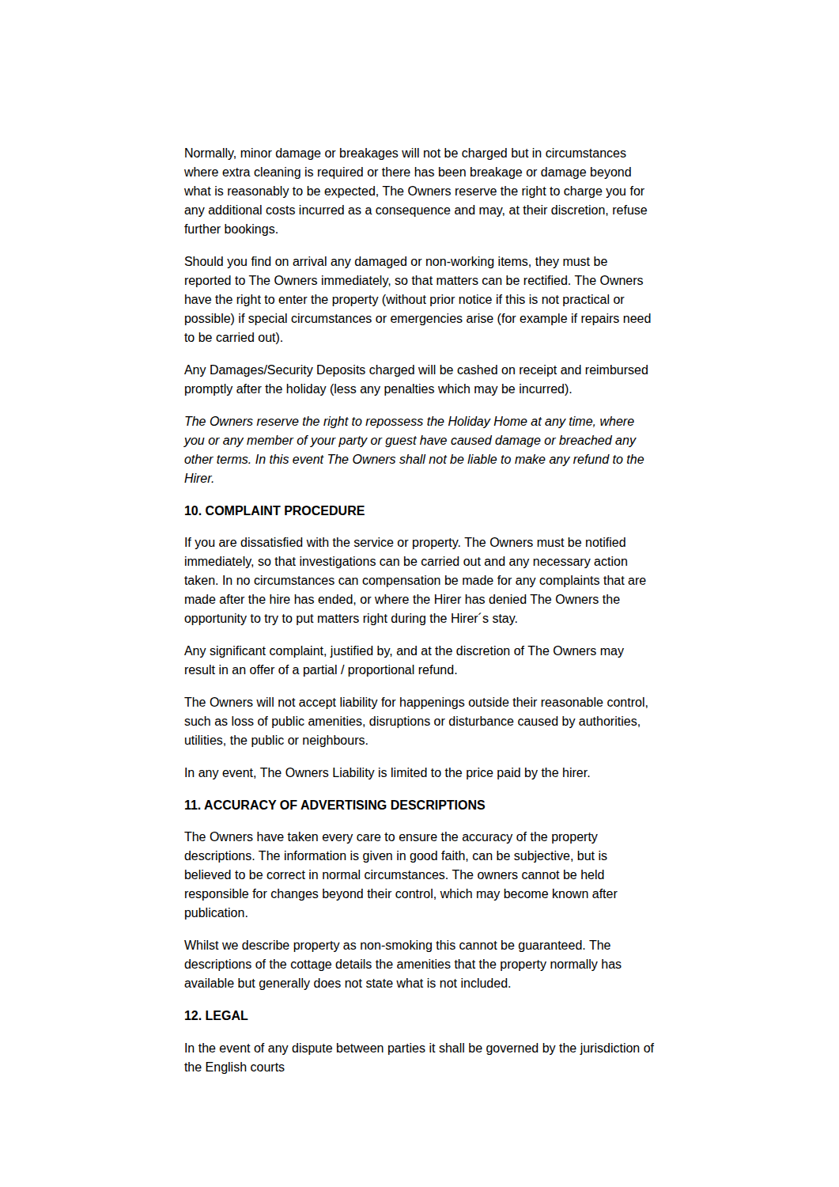Normally, minor damage or breakages will not be charged but in circumstances where extra cleaning is required or there has been breakage or damage beyond what is reasonably to be expected, The Owners reserve the right to charge you for any additional costs incurred as a consequence and may, at their discretion, refuse further bookings.
Should you find on arrival any damaged or non-working items, they must be reported to The Owners immediately, so that matters can be rectified. The Owners have the right to enter the property (without prior notice if this is not practical or possible) if special circumstances or emergencies arise (for example if repairs need to be carried out).
Any Damages/Security Deposits charged will be cashed on receipt and reimbursed promptly after the holiday (less any penalties which may be incurred).
The Owners reserve the right to repossess the Holiday Home at any time, where you or any member of your party or guest have caused damage or breached any other terms. In this event The Owners shall not be liable to make any refund to the Hirer.
10. COMPLAINT PROCEDURE
If you are dissatisfied with the service or property. The Owners must be notified immediately, so that investigations can be carried out and any necessary action taken. In no circumstances can compensation be made for any complaints that are made after the hire has ended, or where the Hirer has denied The Owners the opportunity to try to put matters right during the Hirer´s stay.
Any significant complaint, justified by, and at the discretion of The Owners may result in an offer of a partial / proportional refund.
The Owners will not accept liability for happenings outside their reasonable control, such as loss of public amenities, disruptions or disturbance caused by authorities, utilities, the public or neighbours.
In any event, The Owners Liability is limited to the price paid by the hirer.
11. ACCURACY OF ADVERTISING DESCRIPTIONS
The Owners have taken every care to ensure the accuracy of the property descriptions. The information is given in good faith, can be subjective, but is believed to be correct in normal circumstances. The owners cannot be held responsible for changes beyond their control, which may become known after publication.
Whilst we describe property as non-smoking this cannot be guaranteed. The descriptions of the cottage details the amenities that the property normally has available but generally does not state what is not included.
12. LEGAL
In the event of any dispute between parties it shall be governed by the jurisdiction of the English courts